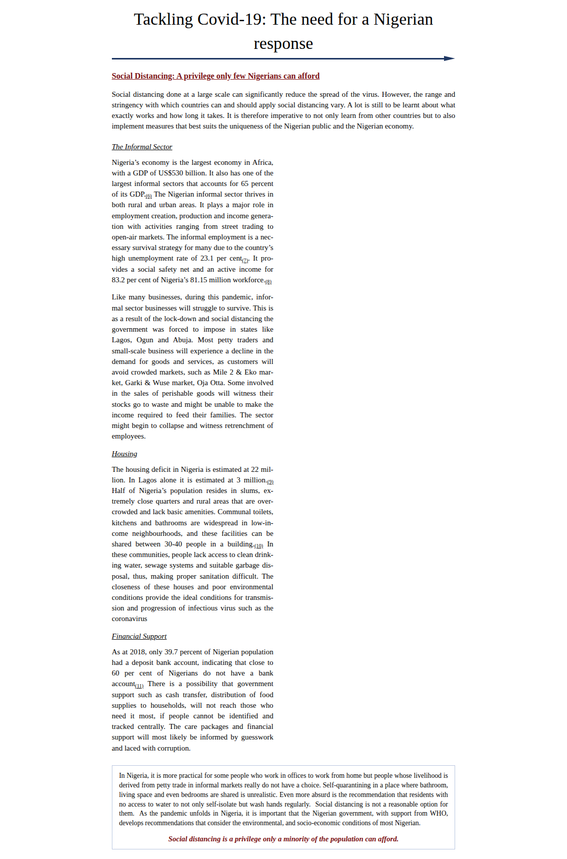Tackling Covid-19: The need for a Nigerian response
Social Distancing: A privilege only few Nigerians can afford
Social distancing done at a large scale can significantly reduce the spread of the virus. However, the range and stringency with which countries can and should apply social distancing vary. A lot is still to be learnt about what exactly works and how long it takes. It is therefore imperative to not only learn from other countries but to also implement measures that best suits the uniqueness of the Nigerian public and the Nigerian economy.
The Informal Sector
Nigeria’s economy is the largest economy in Africa, with a GDP of US$530 billion. It also has one of the largest informal sectors that accounts for 65 percent of its GDP.(6) The Nigerian informal sector thrives in both rural and urban areas. It plays a major role in employment creation, production and income generation with activities ranging from street trading to open-air markets. The informal employment is a necessary survival strategy for many due to the country’s high unemployment rate of 23.1 per cent(7). It provides a social safety net and an active income for 83.2 per cent of Nigeria’s 81.15 million workforce.(8)
Like many businesses, during this pandemic, informal sector businesses will struggle to survive. This is as a result of the lock-down and social distancing the government was forced to impose in states like Lagos, Ogun and Abuja. Most petty traders and small-scale business will experience a decline in the demand for goods and services, as customers will avoid crowded markets, such as Mile 2 & Eko market, Garki & Wuse market, Oja Otta. Some involved in the sales of perishable goods will witness their stocks go to waste and might be unable to make the income required to feed their families. The sector might begin to collapse and witness retrenchment of employees.
Housing
The housing deficit in Nigeria is estimated at 22 million. In Lagos alone it is estimated at 3 million.(9) Half of Nigeria’s population resides in slums, extremely close quarters and rural areas that are over-crowded and lack basic amenities. Communal toilets, kitchens and bathrooms are widespread in low-income neighbourhoods, and these facilities can be shared between 30-40 people in a building.(10) In these communities, people lack access to clean drinking water, sewage systems and suitable garbage disposal, thus, making proper sanitation difficult. The closeness of these houses and poor environmental conditions provide the ideal conditions for transmission and progression of infectious virus such as the coronavirus
Financial Support
As at 2018, only 39.7 percent of Nigerian population had a deposit bank account, indicating that close to 60 per cent of Nigerians do not have a bank account(11) There is a possibility that government support such as cash transfer, distribution of food supplies to households, will not reach those who need it most, if people cannot be identified and tracked centrally. The care packages and financial support will most likely be informed by guesswork and laced with corruption.
In Nigeria, it is more practical for some people who work in offices to work from home but people whose livelihood is derived from petty trade in informal markets really do not have a choice. Self-quarantining in a place where bathroom, living space and even bedrooms are shared is unrealistic. Even more absurd is the recommendation that residents with no access to water to not only self-isolate but wash hands regularly. Social distancing is not a reasonable option for them. As the pandemic unfolds in Nigeria, it is important that the Nigerian government, with support from WHO, develops recommendations that consider the environmental, and socio-economic conditions of most Nigerian.
Social distancing is a privilege only a minority of the population can afford.